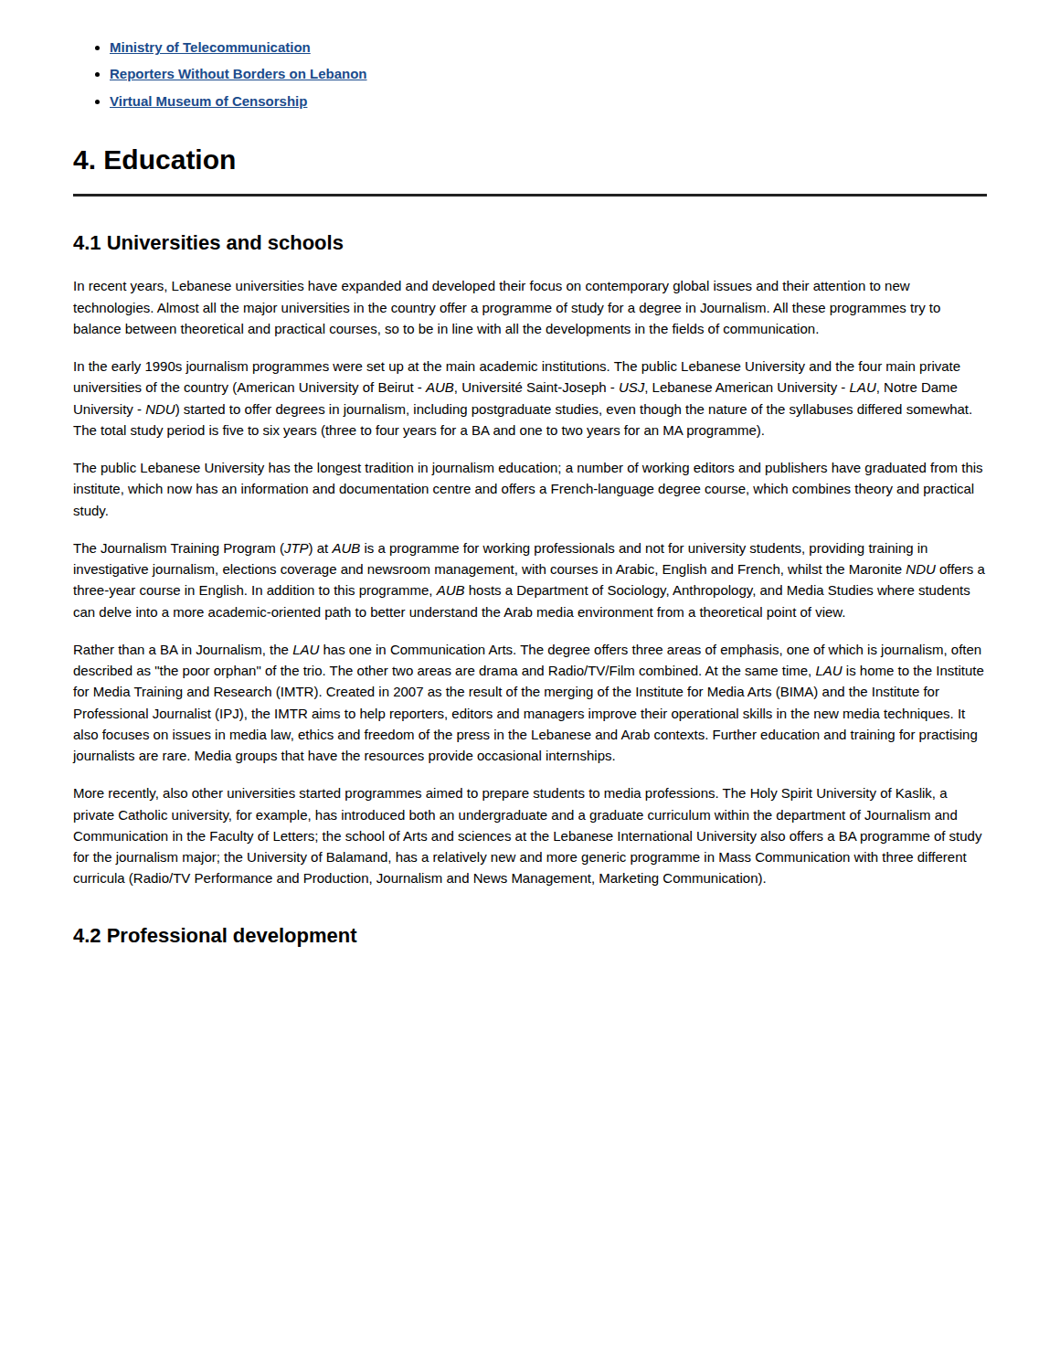Ministry of Telecommunication
Reporters Without Borders on Lebanon
Virtual Museum of Censorship
4. Education
4.1 Universities and schools
In recent years, Lebanese universities have expanded and developed their focus on contemporary global issues and their attention to new technologies. Almost all the major universities in the country offer a programme of study for a degree in Journalism. All these programmes try to balance between theoretical and practical courses, so to be in line with all the developments in the fields of communication.
In the early 1990s journalism programmes were set up at the main academic institutions. The public Lebanese University and the four main private universities of the country (American University of Beirut - AUB, Université Saint-Joseph - USJ, Lebanese American University - LAU, Notre Dame University - NDU) started to offer degrees in journalism, including postgraduate studies, even though the nature of the syllabuses differed somewhat. The total study period is five to six years (three to four years for a BA and one to two years for an MA programme).
The public Lebanese University has the longest tradition in journalism education; a number of working editors and publishers have graduated from this institute, which now has an information and documentation centre and offers a French-language degree course, which combines theory and practical study.
The Journalism Training Program (JTP) at AUB is a programme for working professionals and not for university students, providing training in investigative journalism, elections coverage and newsroom management, with courses in Arabic, English and French, whilst the Maronite NDU offers a three-year course in English. In addition to this programme, AUB hosts a Department of Sociology, Anthropology, and Media Studies where students can delve into a more academic-oriented path to better understand the Arab media environment from a theoretical point of view.
Rather than a BA in Journalism, the LAU has one in Communication Arts. The degree offers three areas of emphasis, one of which is journalism, often described as "the poor orphan" of the trio. The other two areas are drama and Radio/TV/Film combined. At the same time, LAU is home to the Institute for Media Training and Research (IMTR). Created in 2007 as the result of the merging of the Institute for Media Arts (BIMA) and the Institute for Professional Journalist (IPJ), the IMTR aims to help reporters, editors and managers improve their operational skills in the new media techniques. It also focuses on issues in media law, ethics and freedom of the press in the Lebanese and Arab contexts. Further education and training for practising journalists are rare. Media groups that have the resources provide occasional internships.
More recently, also other universities started programmes aimed to prepare students to media professions. The Holy Spirit University of Kaslik, a private Catholic university, for example, has introduced both an undergraduate and a graduate curriculum within the department of Journalism and Communication in the Faculty of Letters; the school of Arts and sciences at the Lebanese International University also offers a BA programme of study for the journalism major; the University of Balamand, has a relatively new and more generic programme in Mass Communication with three different curricula (Radio/TV Performance and Production, Journalism and News Management, Marketing Communication).
4.2 Professional development